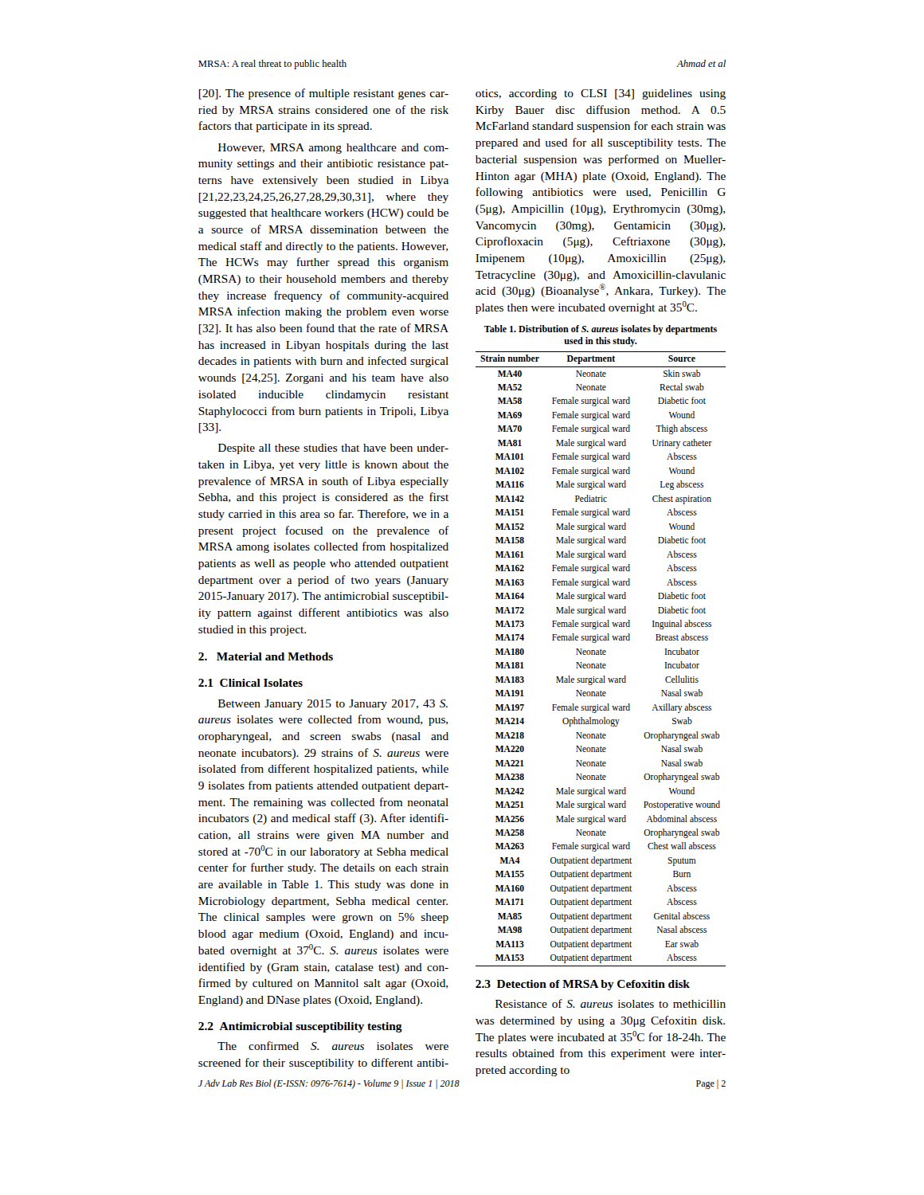MRSA: A real threat to public health
Ahmad et al
[20]. The presence of multiple resistant genes carried by MRSA strains considered one of the risk factors that participate in its spread.
However, MRSA among healthcare and community settings and their antibiotic resistance patterns have extensively been studied in Libya [21,22,23,24,25,26,27,28,29,30,31], where they suggested that healthcare workers (HCW) could be a source of MRSA dissemination between the medical staff and directly to the patients. However, The HCWs may further spread this organism (MRSA) to their household members and thereby they increase frequency of community-acquired MRSA infection making the problem even worse [32]. It has also been found that the rate of MRSA has increased in Libyan hospitals during the last decades in patients with burn and infected surgical wounds [24,25]. Zorgani and his team have also isolated inducible clindamycin resistant Staphylococci from burn patients in Tripoli, Libya [33].
Despite all these studies that have been undertaken in Libya, yet very little is known about the prevalence of MRSA in south of Libya especially Sebha, and this project is considered as the first study carried in this area so far. Therefore, we in a present project focused on the prevalence of MRSA among isolates collected from hospitalized patients as well as people who attended outpatient department over a period of two years (January 2015-January 2017). The antimicrobial susceptibility pattern against different antibiotics was also studied in this project.
2. Material and Methods
2.1 Clinical Isolates
Between January 2015 to January 2017, 43 S. aureus isolates were collected from wound, pus, oropharyngeal, and screen swabs (nasal and neonate incubators). 29 strains of S. aureus were isolated from different hospitalized patients, while 9 isolates from patients attended outpatient department. The remaining was collected from neonatal incubators (2) and medical staff (3). After identification, all strains were given MA number and stored at -700C in our laboratory at Sebha medical center for further study. The details on each strain are available in Table 1. This study was done in Microbiology department, Sebha medical center. The clinical samples were grown on 5% sheep blood agar medium (Oxoid, England) and incubated overnight at 370C. S. aureus isolates were identified by (Gram stain, catalase test) and confirmed by cultured on Mannitol salt agar (Oxoid, England) and DNase plates (Oxoid, England).
2.2 Antimicrobial susceptibility testing
The confirmed S. aureus isolates were screened for their susceptibility to different antibiotics, according to CLSI [34] guidelines using Kirby Bauer disc diffusion method. A 0.5 McFarland standard suspension for each strain was prepared and used for all susceptibility tests. The bacterial suspension was performed on Mueller-Hinton agar (MHA) plate (Oxoid, England). The following antibiotics were used, Penicillin G (5μg), Ampicillin (10μg), Erythromycin (30mg), Vancomycin (30mg), Gentamicin (30μg), Ciprofloxacin (5μg), Ceftriaxone (30μg), Imipenem (10μg), Amoxicillin (25μg), Tetracycline (30μg), and Amoxicillin-clavulanic acid (30μg) (Bioanalyse®, Ankara, Turkey). The plates then were incubated overnight at 350C.
Table 1. Distribution of S. aureus isolates by departments used in this study.
| Strain number | Department | Source |
| --- | --- | --- |
| MA40 | Neonate | Skin swab |
| MA52 | Neonate | Rectal swab |
| MA58 | Female surgical ward | Diabetic foot |
| MA69 | Female surgical ward | Wound |
| MA70 | Female surgical ward | Thigh abscess |
| MA81 | Male surgical ward | Urinary catheter |
| MA101 | Female surgical ward | Abscess |
| MA102 | Female surgical ward | Wound |
| MA116 | Male surgical ward | Leg abscess |
| MA142 | Pediatric | Chest aspiration |
| MA151 | Female surgical ward | Abscess |
| MA152 | Male surgical ward | Wound |
| MA158 | Male surgical ward | Diabetic foot |
| MA161 | Male surgical ward | Abscess |
| MA162 | Female surgical ward | Abscess |
| MA163 | Female surgical ward | Abscess |
| MA164 | Male surgical ward | Diabetic foot |
| MA172 | Male surgical ward | Diabetic foot |
| MA173 | Female surgical ward | Inguinal abscess |
| MA174 | Female surgical ward | Breast abscess |
| MA180 | Neonate | Incubator |
| MA181 | Neonate | Incubator |
| MA183 | Male surgical ward | Cellulitis |
| MA191 | Neonate | Nasal swab |
| MA197 | Female surgical ward | Axillary abscess |
| MA214 | Ophthalmology | Swab |
| MA218 | Neonate | Oropharyngeal swab |
| MA220 | Neonate | Nasal swab |
| MA221 | Neonate | Nasal swab |
| MA238 | Neonate | Oropharyngeal swab |
| MA242 | Male surgical ward | Wound |
| MA251 | Male surgical ward | Postoperative wound |
| MA256 | Male surgical ward | Abdominal abscess |
| MA258 | Neonate | Oropharyngeal swab |
| MA263 | Female surgical ward | Chest wall abscess |
| MA4 | Outpatient department | Sputum |
| MA155 | Outpatient department | Burn |
| MA160 | Outpatient department | Abscess |
| MA171 | Outpatient department | Abscess |
| MA85 | Outpatient department | Genital abscess |
| MA98 | Outpatient department | Nasal abscess |
| MA113 | Outpatient department | Ear swab |
| MA153 | Outpatient department | Abscess |
2.3 Detection of MRSA by Cefoxitin disk
Resistance of S. aureus isolates to methicillin was determined by using a 30μg Cefoxitin disk. The plates were incubated at 350C for 18-24h. The results obtained from this experiment were interpreted according to
J Adv Lab Res Biol (E-ISSN: 0976-7614) - Volume 9 | Issue 1 | 2018
Page | 2